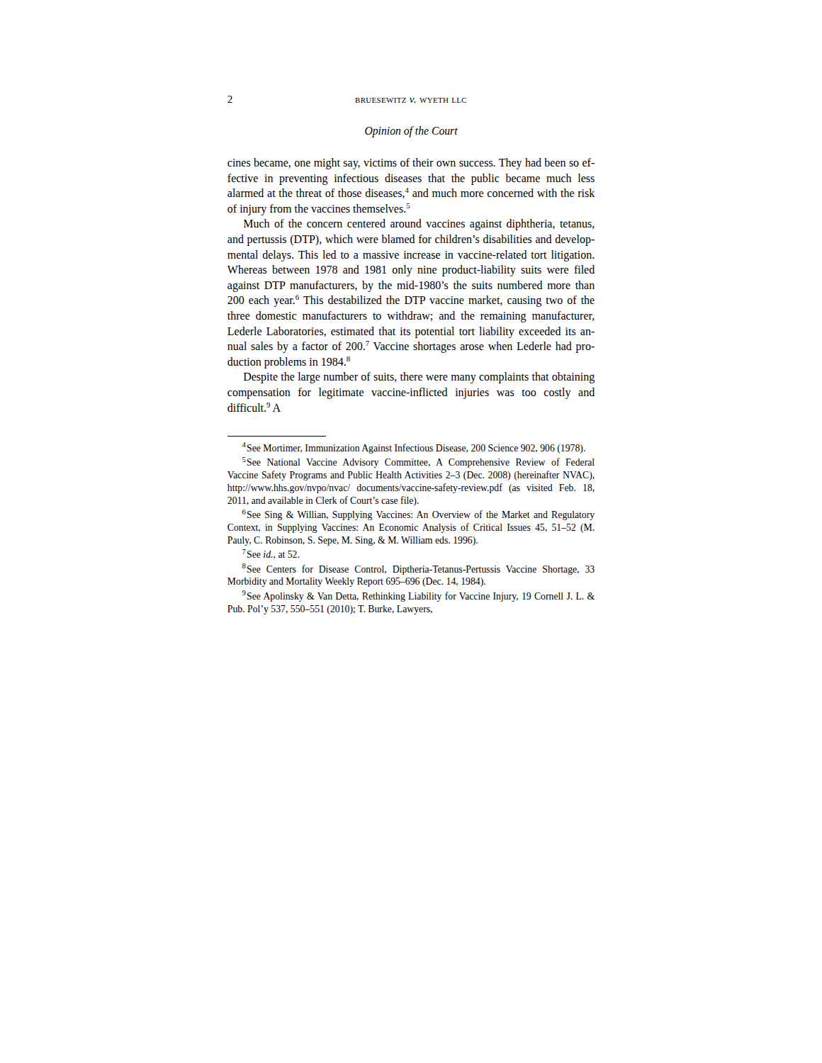2 BRUESEWITZ v. WYETH LLC
Opinion of the Court
cines became, one might say, victims of their own success. They had been so effective in preventing infectious diseases that the public became much less alarmed at the threat of those diseases,4 and much more concerned with the risk of injury from the vaccines themselves.5
Much of the concern centered around vaccines against diphtheria, tetanus, and pertussis (DTP), which were blamed for children’s disabilities and developmental delays. This led to a massive increase in vaccine-related tort litigation. Whereas between 1978 and 1981 only nine product-liability suits were filed against DTP manufacturers, by the mid-1980’s the suits numbered more than 200 each year.6 This destabilized the DTP vaccine market, causing two of the three domestic manufacturers to withdraw; and the remaining manufacturer, Lederle Laboratories, estimated that its potential tort liability exceeded its annual sales by a factor of 200.7 Vaccine shortages arose when Lederle had production problems in 1984.8
Despite the large number of suits, there were many complaints that obtaining compensation for legitimate vaccine-inflicted injuries was too costly and difficult.9 A
4See Mortimer, Immunization Against Infectious Disease, 200 Science 902, 906 (1978).
5See National Vaccine Advisory Committee, A Comprehensive Review of Federal Vaccine Safety Programs and Public Health Activities 2–3 (Dec. 2008) (hereinafter NVAC), http://www.hhs.gov/nvpo/nvac/ documents/vaccine-safety-review.pdf (as visited Feb. 18, 2011, and available in Clerk of Court’s case file).
6See Sing & Willian, Supplying Vaccines: An Overview of the Market and Regulatory Context, in Supplying Vaccines: An Economic Analysis of Critical Issues 45, 51–52 (M. Pauly, C. Robinson, S. Sepe, M. Sing, & M. William eds. 1996).
7See id., at 52.
8See Centers for Disease Control, Diptheria-Tetanus-Pertussis Vaccine Shortage, 33 Morbidity and Mortality Weekly Report 695–696 (Dec. 14, 1984).
9See Apolinsky & Van Detta, Rethinking Liability for Vaccine Injury, 19 Cornell J. L. & Pub. Pol’y 537, 550–551 (2010); T. Burke, Lawyers,